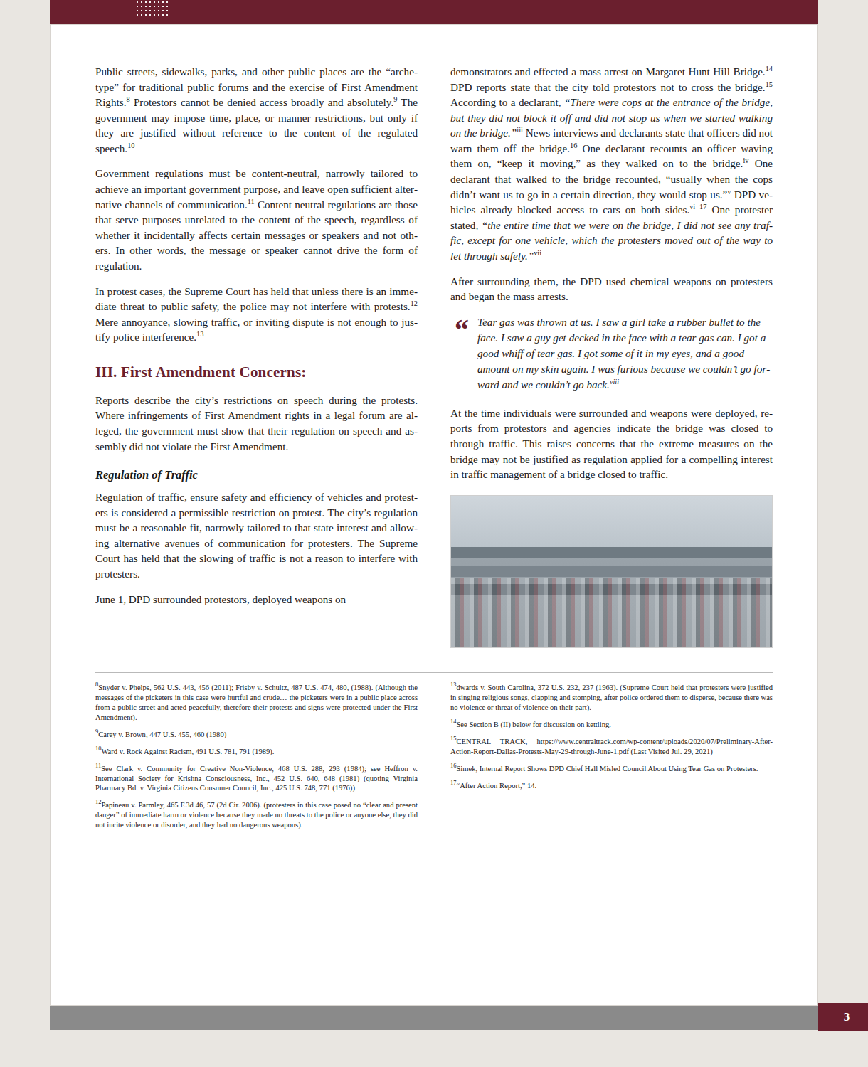Public streets, sidewalks, parks, and other public places are the “archetype” for traditional public forums and the exercise of First Amendment Rights.8 Protestors cannot be denied access broadly and absolutely.9 The government may impose time, place, or manner restrictions, but only if they are justified without reference to the content of the regulated speech.10
Government regulations must be content-neutral, narrowly tailored to achieve an important government purpose, and leave open sufficient alternative channels of communication.11 Content neutral regulations are those that serve purposes unrelated to the content of the speech, regardless of whether it incidentally affects certain messages or speakers and not others. In other words, the message or speaker cannot drive the form of regulation.
In protest cases, the Supreme Court has held that unless there is an immediate threat to public safety, the police may not interfere with protests.12 Mere annoyance, slowing traffic, or inviting dispute is not enough to justify police interference.13
III. First Amendment Concerns:
Reports describe the city’s restrictions on speech during the protests. Where infringements of First Amendment rights in a legal forum are alleged, the government must show that their regulation on speech and assembly did not violate the First Amendment.
Regulation of Traffic
Regulation of traffic, ensure safety and efficiency of vehicles and protesters is considered a permissible restriction on protest. The city’s regulation must be a reasonable fit, narrowly tailored to that state interest and allowing alternative avenues of communication for protesters. The Supreme Court has held that the slowing of traffic is not a reason to interfere with protesters.
June 1, DPD surrounded protestors, deployed weapons on
demonstrators and effected a mass arrest on Margaret Hunt Hill Bridge.14 DPD reports state that the city told protestors not to cross the bridge.15 According to a declarant, “There were cops at the entrance of the bridge, but they did not block it off and did not stop us when we started walking on the bridge.”iii News interviews and declarants state that officers did not warn them off the bridge.16 One declarant recounts an officer waving them on, “keep it moving,” as they walked on to the bridge.iv One declarant that walked to the bridge recounted, “usually when the cops didn’t want us to go in a certain direction, they would stop us.”v DPD vehicles already blocked access to cars on both sides.vi 17 One protester stated, “the entire time that we were on the bridge, I did not see any traffic, except for one vehicle, which the protesters moved out of the way to let through safely.”vii
After surrounding them, the DPD used chemical weapons on protesters and began the mass arrests.
“
Tear gas was thrown at us. I saw a girl take a rubber bullet to the face. I saw a guy get decked in the face with a tear gas can. I got a good whiff of tear gas. I got some of it in my eyes, and a good amount on my skin again. I was furious because we couldn’t go forward and we couldn’t go back.viii
At the time individuals were surrounded and weapons were deployed, reports from protestors and agencies indicate the bridge was closed to through traffic. This raises concerns that the extreme measures on the bridge may not be justified as regulation applied for a compelling interest in traffic management of a bridge closed to traffic.
8Snyder v. Phelps, 562 U.S. 443, 456 (2011); Frisby v. Schultz, 487 U.S. 474, 480, (1988). (Although the messages of the picketers in this case were hurtful and crude… the picketers were in a public place across from a public street and acted peacefully, therefore their protests and signs were protected under the First Amendment).
9Carey v. Brown, 447 U.S. 455, 460 (1980)
10Ward v. Rock Against Racism, 491 U.S. 781, 791 (1989).
11See Clark v. Community for Creative Non-Violence, 468 U.S. 288, 293 (1984); see Heffron v. International Society for Krishna Consciousness, Inc., 452 U.S. 640, 648 (1981) (quoting Virginia Pharmacy Bd. v. Virginia Citizens Consumer Council, Inc., 425 U.S. 748, 771 (1976)).
12Papineau v. Parmley, 465 F.3d 46, 57 (2d Cir. 2006). (protesters in this case posed no “clear and present danger” of immediate harm or violence because they made no threats to the police or anyone else, they did not incite violence or disorder, and they had no dangerous weapons).
13dwards v. South Carolina, 372 U.S. 232, 237 (1963). (Supreme Court held that protesters were justified in singing religious songs, clapping and stomping, after police ordered them to disperse, because there was no violence or threat of violence on their part).
14See Section B (II) below for discussion on kettling.
15CENTRAL TRACK, https://www.centraltrack.com/wp-content/uploads/2020/07/Preliminary-After-Action-Report-Dallas-Protests-May-29-through-June-1.pdf (Last Visited Jul. 29, 2021)
16Simek, Internal Report Shows DPD Chief Hall Misled Council About Using Tear Gas on Protesters.
17“After Action Report,” 14.
3